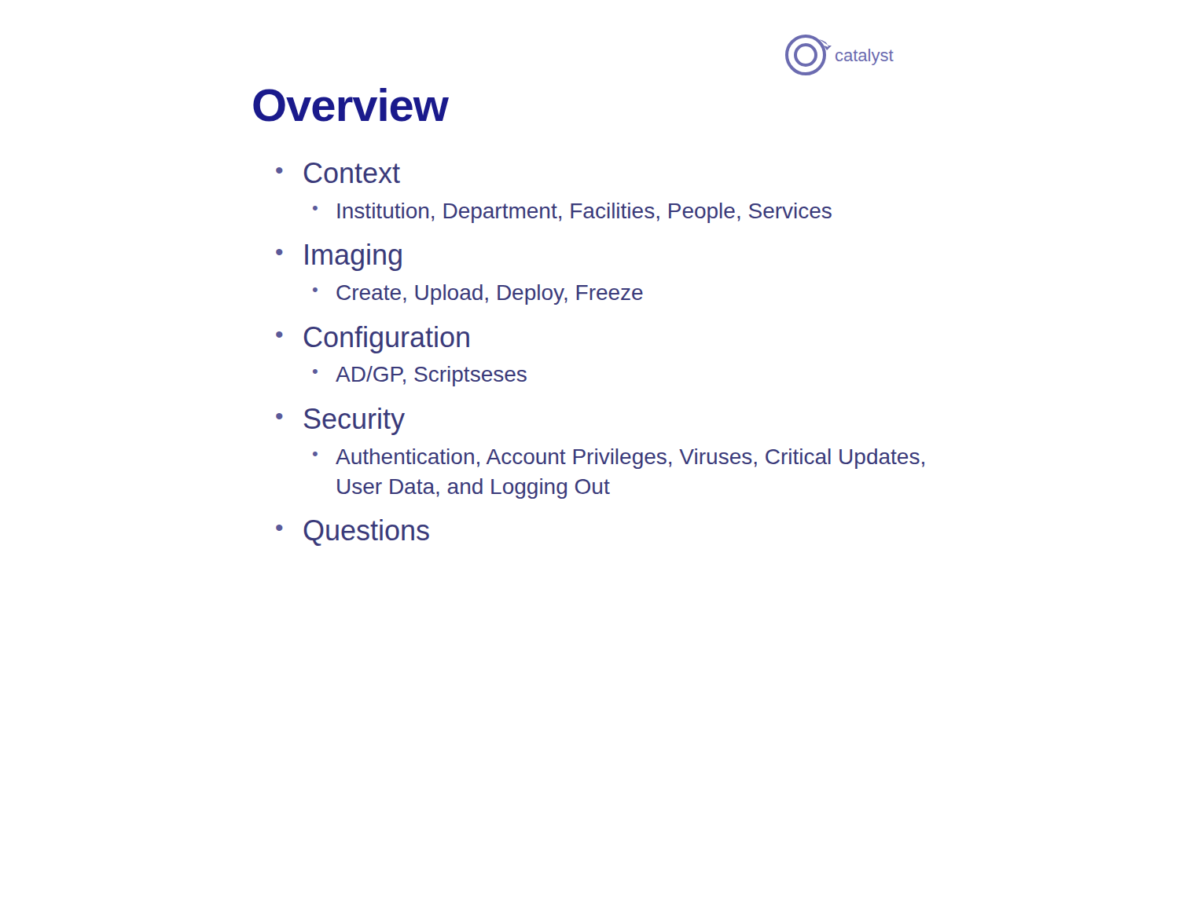catalyst
Overview
Context
Institution, Department, Facilities, People, Services
Imaging
Create, Upload, Deploy, Freeze
Configuration
AD/GP, Scriptseses
Security
Authentication, Account Privileges, Viruses, Critical Updates, User Data, and Logging Out
Questions